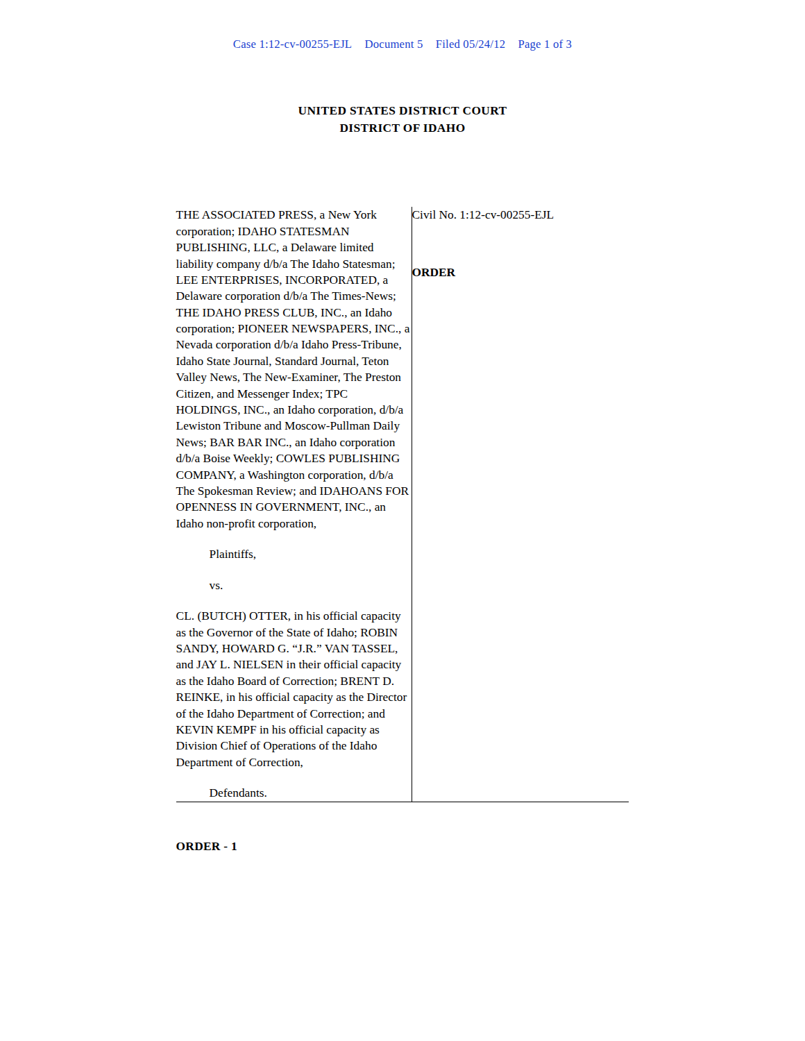Case 1:12-cv-00255-EJL Document 5 Filed 05/24/12 Page 1 of 3
UNITED STATES DISTRICT COURT
DISTRICT OF IDAHO
| THE ASSOCIATED PRESS, a New York corporation; IDAHO STATESMAN PUBLISHING, LLC, a Delaware limited liability company d/b/a The Idaho Statesman; LEE ENTERPRISES, INCORPORATED, a Delaware corporation d/b/a The Times-News; THE IDAHO PRESS CLUB, INC., an Idaho corporation; PIONEER NEWSPAPERS, INC., a Nevada corporation d/b/a Idaho Press-Tribune, Idaho State Journal, Standard Journal, Teton Valley News, The New-Examiner, The Preston Citizen, and Messenger Index; TPC HOLDINGS, INC., an Idaho corporation, d/b/a Lewiston Tribune and Moscow-Pullman Daily News; BAR BAR INC., an Idaho corporation d/b/a Boise Weekly; COWLES PUBLISHING COMPANY, a Washington corporation, d/b/a The Spokesman Review; and IDAHOANS FOR OPENNESS IN GOVERNMENT, INC., an Idaho non-profit corporation, Plaintiffs, vs. CL. (BUTCH) OTTER, in his official capacity as the Governor of the State of Idaho; ROBIN SANDY, HOWARD G. “J.R.” VAN TASSEL, and JAY L. NIELSEN in their official capacity as the Idaho Board of Correction; BRENT D. REINKE, in his official capacity as the Director of the Idaho Department of Correction; and KEVIN KEMPF in his official capacity as Division Chief of Operations of the Idaho Department of Correction, Defendants. | Civil No. 1:12-cv-00255-EJL ORDER |
ORDER - 1